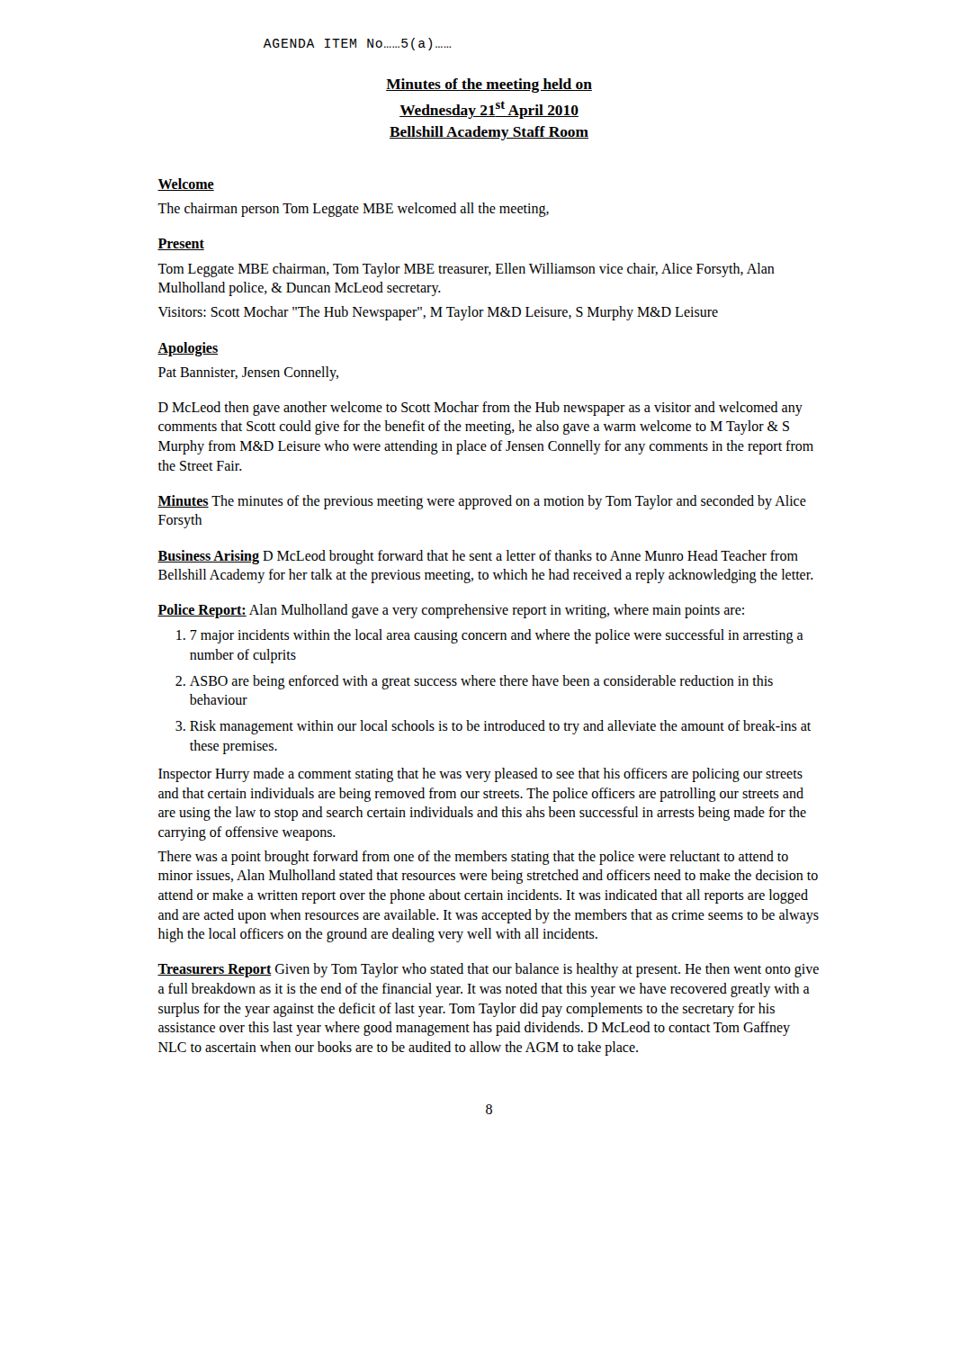AGENDA ITEM No……5(a)……
Minutes of the meeting held on Wednesday 21st April 2010 Bellshill Academy Staff Room
Welcome
The chairman person Tom Leggate MBE welcomed all the meeting,
Present
Tom Leggate MBE chairman, Tom Taylor MBE treasurer, Ellen Williamson vice chair, Alice Forsyth, Alan Mulholland police, & Duncan McLeod secretary.
Visitors: Scott Mochar "The Hub Newspaper", M Taylor M&D Leisure, S Murphy M&D Leisure
Apologies
Pat Bannister, Jensen Connelly,
D McLeod then gave another welcome to Scott Mochar from the Hub newspaper as a visitor and welcomed any comments that Scott could give for the benefit of the meeting, he also gave a warm welcome to M Taylor & S Murphy from M&D Leisure who were attending in place of Jensen Connelly for any comments in the report from the Street Fair.
Minutes The minutes of the previous meeting were approved on a motion by Tom Taylor and seconded by Alice Forsyth
Business Arising D McLeod brought forward that he sent a letter of thanks to Anne Munro Head Teacher from Bellshill Academy for her talk at the previous meeting, to which he had received a reply acknowledging the letter.
Police Report: Alan Mulholland gave a very comprehensive report in writing, where main points are:
7 major incidents within the local area causing concern and where the police were successful in arresting a number of culprits
ASBO are being enforced with a great success where there have been a considerable reduction in this behaviour
Risk management within our local schools is to be introduced to try and alleviate the amount of break-ins at these premises.
Inspector Hurry made a comment stating that he was very pleased to see that his officers are policing our streets and that certain individuals are being removed from our streets. The police officers are patrolling our streets and are using the law to stop and search certain individuals and this ahs been successful in arrests being made for the carrying of offensive weapons.
There was a point brought forward from one of the members stating that the police were reluctant to attend to minor issues, Alan Mulholland stated that resources were being stretched and officers need to make the decision to attend or make a written report over the phone about certain incidents. It was indicated that all reports are logged and are acted upon when resources are available. It was accepted by the members that as crime seems to be always high the local officers on the ground are dealing very well with all incidents.
Treasurers Report Given by Tom Taylor who stated that our balance is healthy at present. He then went onto give a full breakdown as it is the end of the financial year. It was noted that this year we have recovered greatly with a surplus for the year against the deficit of last year. Tom Taylor did pay complements to the secretary for his assistance over this last year where good management has paid dividends. D McLeod to contact Tom Gaffney NLC to ascertain when our books are to be audited to allow the AGM to take place.
8